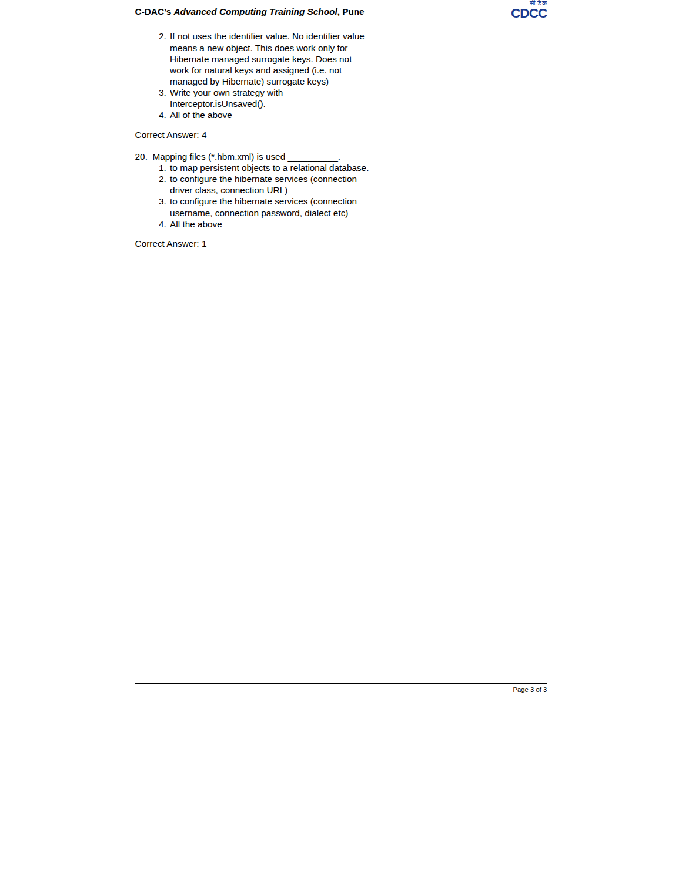C-DAC’s Advanced Computing Training School, Pune
सी डैक
CDCC
2. If not uses the identifier value. No identifier value means a new object. This does work only for Hibernate managed surrogate keys. Does not work for natural keys and assigned (i.e. not managed by Hibernate) surrogate keys)
3. Write your own strategy with Interceptor.isUnsaved().
4. All of the above
Correct Answer: 4
20. Mapping files (*.hbm.xml) is used __________.
1. to map persistent objects to a relational database.
2. to configure the hibernate services (connection driver class, connection URL)
3. to configure the hibernate services (connection username, connection password, dialect etc)
4. All the above
Correct Answer: 1
Page 3 of 3